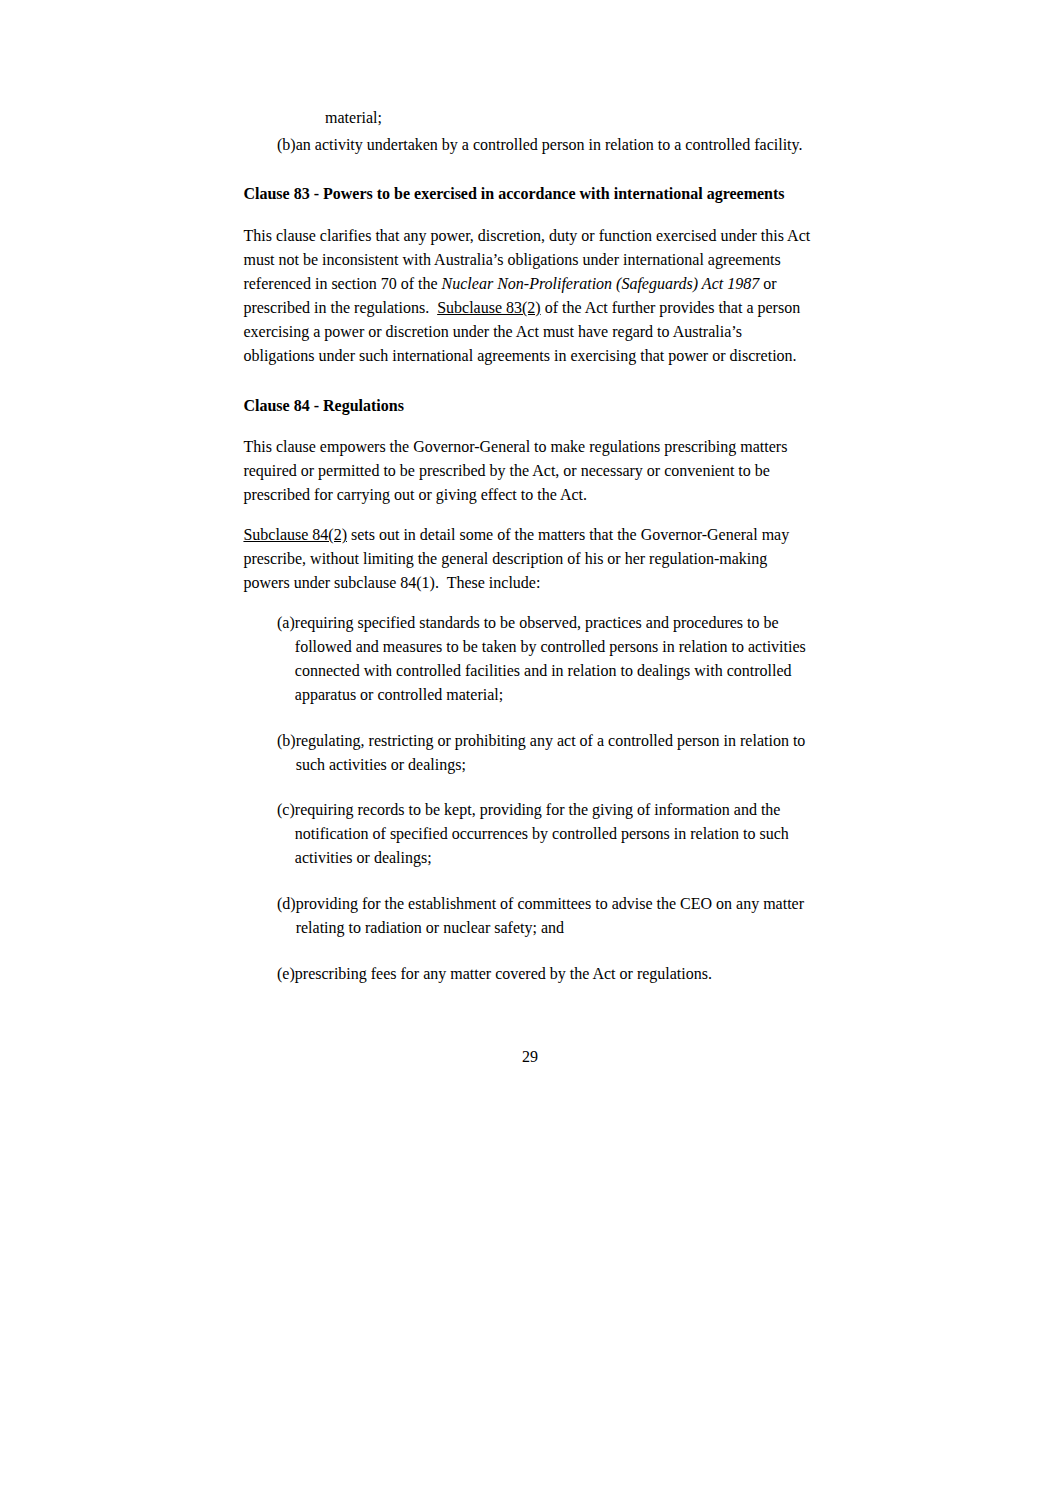material;
(b)
an activity undertaken by a controlled person in relation to a controlled facility.
Clause 83 - Powers to be exercised in accordance with international agreements
This clause clarifies that any power, discretion, duty or function exercised under this Act must not be inconsistent with Australia’s obligations under international agreements referenced in section 70 of the Nuclear Non-Proliferation (Safeguards) Act 1987 or prescribed in the regulations. Subclause 83(2) of the Act further provides that a person exercising a power or discretion under the Act must have regard to Australia’s obligations under such international agreements in exercising that power or discretion.
Clause 84 - Regulations
This clause empowers the Governor-General to make regulations prescribing matters required or permitted to be prescribed by the Act, or necessary or convenient to be prescribed for carrying out or giving effect to the Act.
Subclause 84(2) sets out in detail some of the matters that the Governor-General may prescribe, without limiting the general description of his or her regulation-making powers under subclause 84(1). These include:
(a)
requiring specified standards to be observed, practices and procedures to be followed and measures to be taken by controlled persons in relation to activities connected with controlled facilities and in relation to dealings with controlled apparatus or controlled material;
(b)
regulating, restricting or prohibiting any act of a controlled person in relation to such activities or dealings;
(c)
requiring records to be kept, providing for the giving of information and the notification of specified occurrences by controlled persons in relation to such activities or dealings;
(d)
providing for the establishment of committees to advise the CEO on any matter relating to radiation or nuclear safety; and
(e)
prescribing fees for any matter covered by the Act or regulations.
29